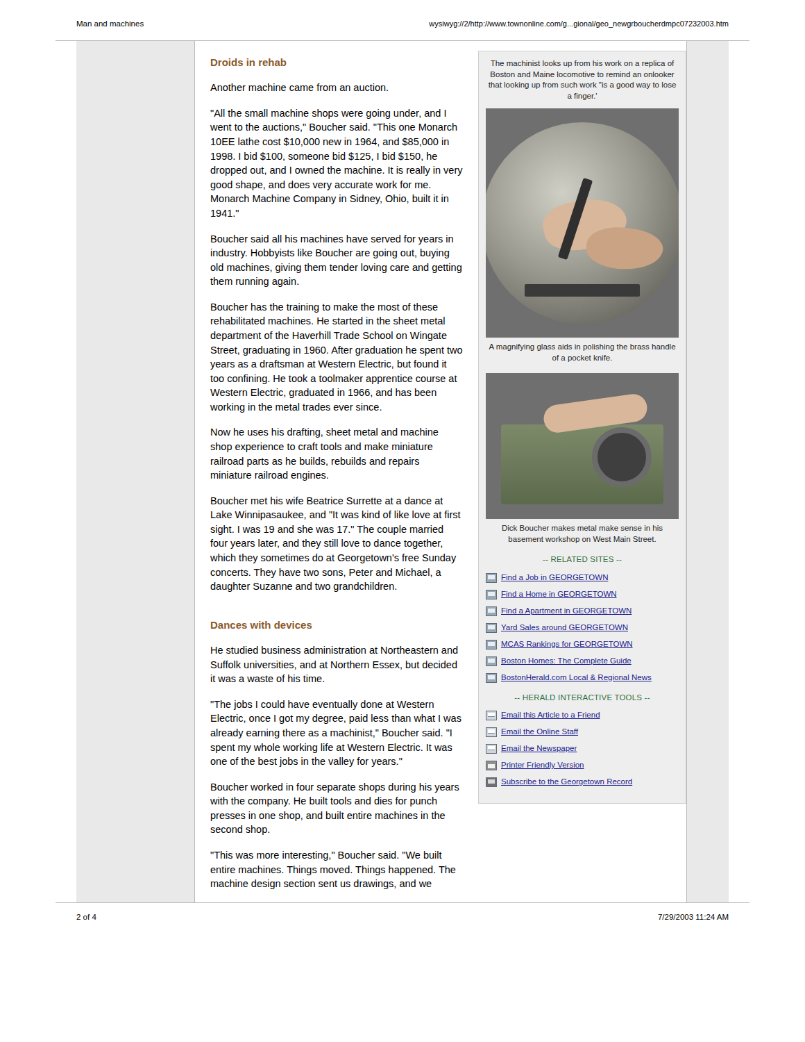Man and machines
wysiwyg://2/http://www.townonline.com/g...gional/geo_newgrboucherdmpc07232003.htm
Droids in rehab
Another machine came from an auction.
"All the small machine shops were going under, and I went to the auctions," Boucher said. "This one Monarch 10EE lathe cost $10,000 new in 1964, and $85,000 in 1998. I bid $100, someone bid $125, I bid $150, he dropped out, and I owned the machine. It is really in very good shape, and does very accurate work for me. Monarch Machine Company in Sidney, Ohio, built it in 1941."
Boucher said all his machines have served for years in industry. Hobbyists like Boucher are going out, buying old machines, giving them tender loving care and getting them running again.
Boucher has the training to make the most of these rehabilitated machines. He started in the sheet metal department of the Haverhill Trade School on Wingate Street, graduating in 1960. After graduation he spent two years as a draftsman at Western Electric, but found it too confining. He took a toolmaker apprentice course at Western Electric, graduated in 1966, and has been working in the metal trades ever since.
Now he uses his drafting, sheet metal and machine shop experience to craft tools and make miniature railroad parts as he builds, rebuilds and repairs miniature railroad engines.
Boucher met his wife Beatrice Surrette at a dance at Lake Winnipasaukee, and "It was kind of like love at first sight. I was 19 and she was 17." The couple married four years later, and they still love to dance together, which they sometimes do at Georgetown's free Sunday concerts. They have two sons, Peter and Michael, a daughter Suzanne and two grandchildren.
Dances with devices
He studied business administration at Northeastern and Suffolk universities, and at Northern Essex, but decided it was a waste of his time.
"The jobs I could have eventually done at Western Electric, once I got my degree, paid less than what I was already earning there as a machinist," Boucher said. "I spent my whole working life at Western Electric. It was one of the best jobs in the valley for years."
Boucher worked in four separate shops during his years with the company. He built tools and dies for punch presses in one shop, and built entire machines in the second shop.
"This was more interesting," Boucher said. "We built entire machines. Things moved. Things happened. The machine design section sent us drawings, and we
The machinist looks up from his work on a replica of Boston and Maine locomotive to remind an onlooker that looking up from such work "is a good way to lose a finger.'
A magnifying glass aids in polishing the brass handle of a pocket knife.
Dick Boucher makes metal make sense in his basement workshop on West Main Street.
-- RELATED SITES --
Find a Job in GEORGETOWN
Find a Home in GEORGETOWN
Find a Apartment in GEORGETOWN
Yard Sales around GEORGETOWN
MCAS Rankings for GEORGETOWN
Boston Homes: The Complete Guide
BostonHerald.com Local & Regional News
-- HERALD INTERACTIVE TOOLS --
Email this Article to a Friend
Email the Online Staff
Email the Newspaper
Printer Friendly Version
Subscribe to the Georgetown Record
2 of 4
7/29/2003 11:24 AM